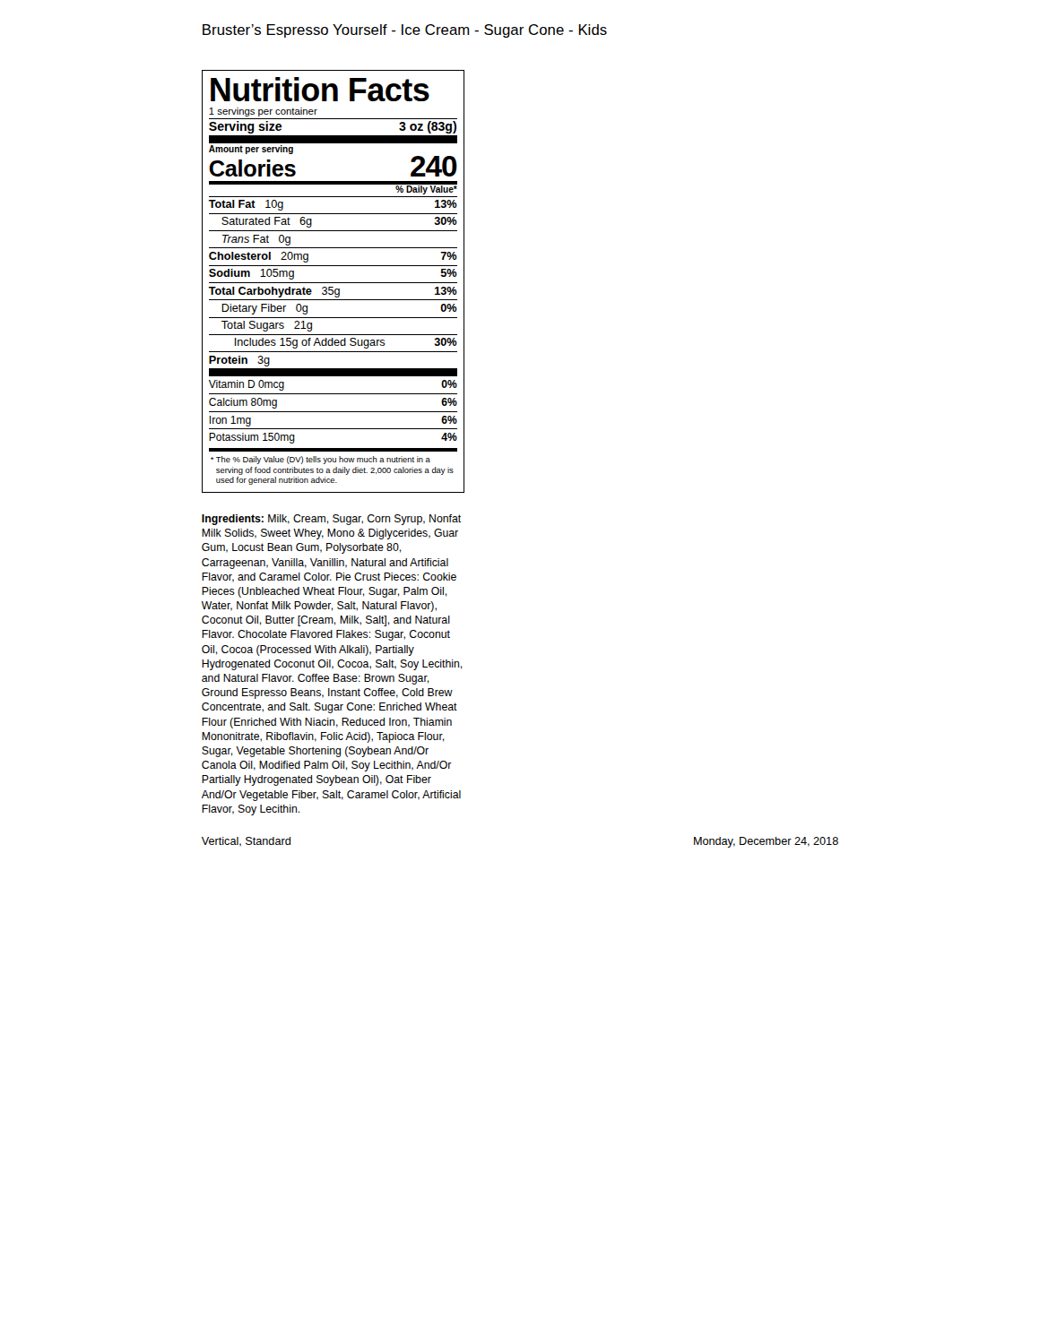Bruster’s Espresso Yourself - Ice Cream - Sugar Cone - Kids
Nutrition Facts
1 servings per container
Serving size 3 oz (83g)
Amount per serving
Calories 240
% Daily Value*
Total Fat 10g 13%
Saturated Fat 6g 30%
Trans Fat 0g
Cholesterol 20mg 7%
Sodium 105mg 5%
Total Carbohydrate 35g 13%
Dietary Fiber 0g 0%
Total Sugars 21g
Includes 15g of Added Sugars 30%
Protein 3g
Vitamin D 0mcg 0%
Calcium 80mg 6%
Iron 1mg 6%
Potassium 150mg 4%
* The % Daily Value (DV) tells you how much a nutrient in a serving of food contributes to a daily diet. 2,000 calories a day is used for general nutrition advice.
Ingredients: Milk, Cream, Sugar, Corn Syrup, Nonfat Milk Solids, Sweet Whey, Mono & Diglycerides, Guar Gum, Locust Bean Gum, Polysorbate 80, Carrageenan, Vanilla, Vanillin, Natural and Artificial Flavor, and Caramel Color. Pie Crust Pieces: Cookie Pieces (Unbleached Wheat Flour, Sugar, Palm Oil, Water, Nonfat Milk Powder, Salt, Natural Flavor), Coconut Oil, Butter [Cream, Milk, Salt], and Natural Flavor. Chocolate Flavored Flakes: Sugar, Coconut Oil, Cocoa (Processed With Alkali), Partially Hydrogenated Coconut Oil, Cocoa, Salt, Soy Lecithin, and Natural Flavor. Coffee Base: Brown Sugar, Ground Espresso Beans, Instant Coffee, Cold Brew Concentrate, and Salt. Sugar Cone: Enriched Wheat Flour (Enriched With Niacin, Reduced Iron, Thiamin Mononitrate, Riboflavin, Folic Acid), Tapioca Flour, Sugar, Vegetable Shortening (Soybean And/Or Canola Oil, Modified Palm Oil, Soy Lecithin, And/Or Partially Hydrogenated Soybean Oil), Oat Fiber And/Or Vegetable Fiber, Salt, Caramel Color, Artificial Flavor, Soy Lecithin.
Vertical, Standard Monday, December 24, 2018